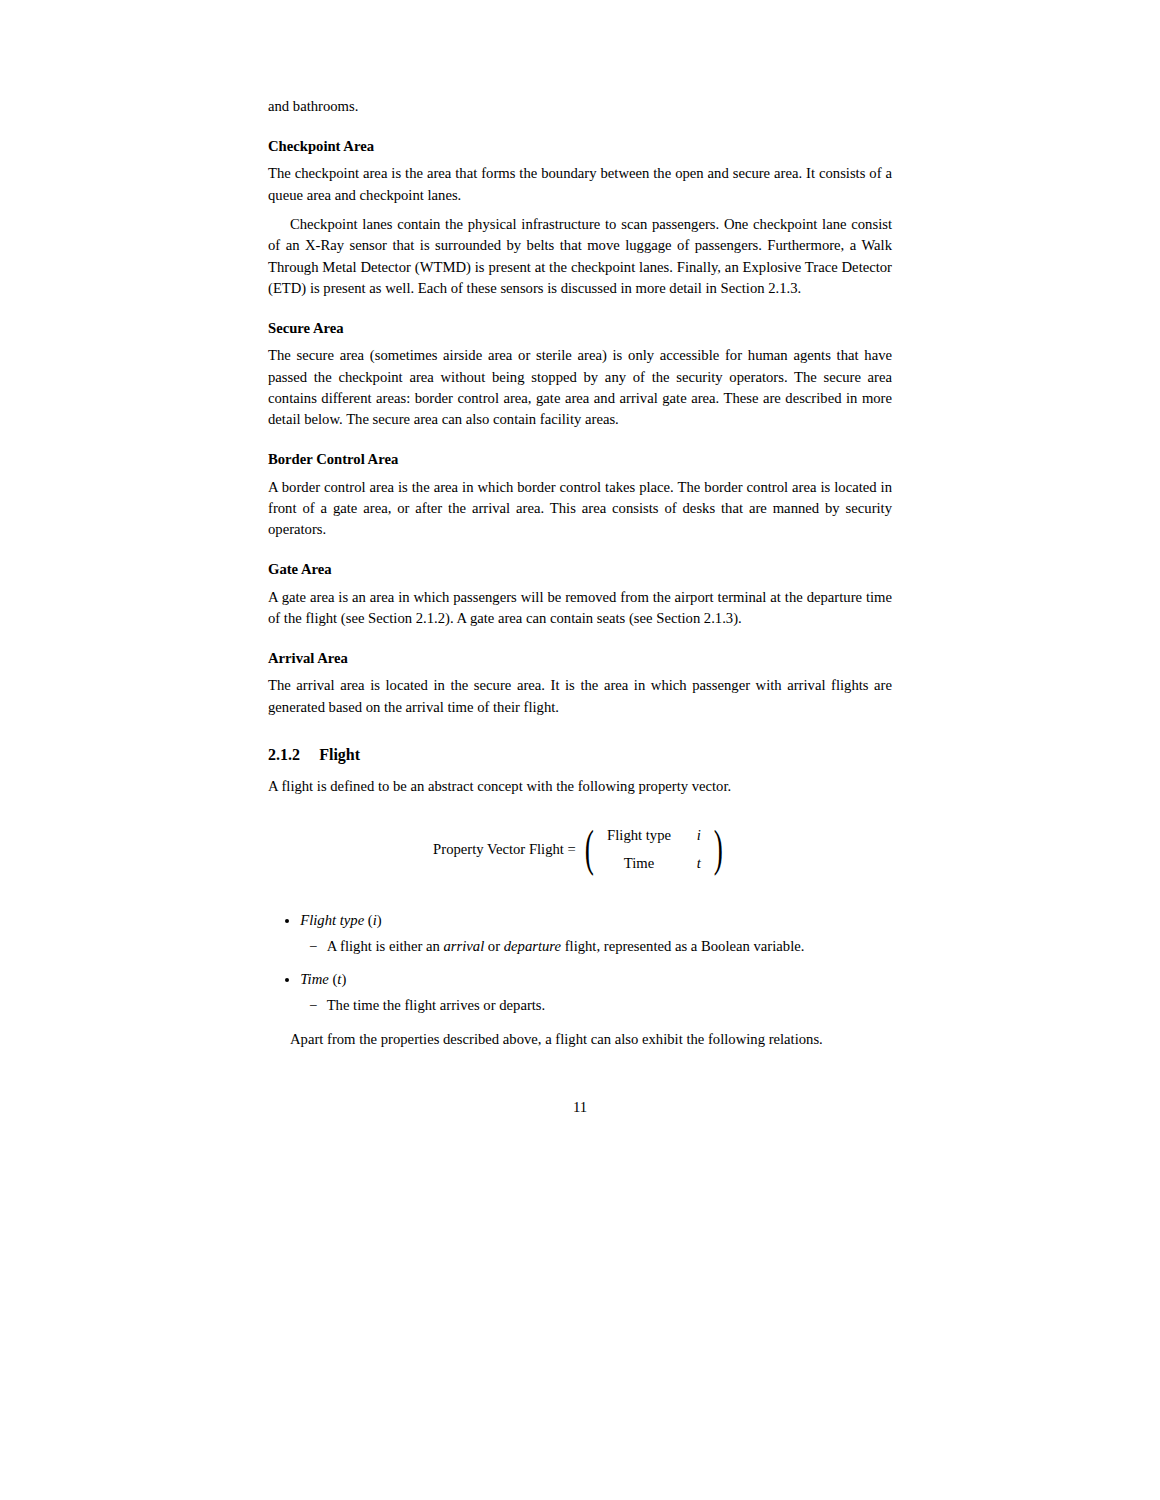and bathrooms.
Checkpoint Area
The checkpoint area is the area that forms the boundary between the open and secure area. It consists of a queue area and checkpoint lanes.
Checkpoint lanes contain the physical infrastructure to scan passengers. One checkpoint lane consist of an X-Ray sensor that is surrounded by belts that move luggage of passengers. Furthermore, a Walk Through Metal Detector (WTMD) is present at the checkpoint lanes. Finally, an Explosive Trace Detector (ETD) is present as well. Each of these sensors is discussed in more detail in Section 2.1.3.
Secure Area
The secure area (sometimes airside area or sterile area) is only accessible for human agents that have passed the checkpoint area without being stopped by any of the security operators. The secure area contains different areas: border control area, gate area and arrival gate area. These are described in more detail below. The secure area can also contain facility areas.
Border Control Area
A border control area is the area in which border control takes place. The border control area is located in front of a gate area, or after the arrival area. This area consists of desks that are manned by security operators.
Gate Area
A gate area is an area in which passengers will be removed from the airport terminal at the departure time of the flight (see Section 2.1.2). A gate area can contain seats (see Section 2.1.3).
Arrival Area
The arrival area is located in the secure area. It is the area in which passenger with arrival flights are generated based on the arrival time of their flight.
2.1.2 Flight
A flight is defined to be an abstract concept with the following property vector.
Property Vector Flight = (
| Flight type | i |
| Time | t |
)
Flight type (i)
A flight is either an arrival or departure flight, represented as a Boolean variable.
Time (t)
The time the flight arrives or departs.
Apart from the properties described above, a flight can also exhibit the following relations.
11